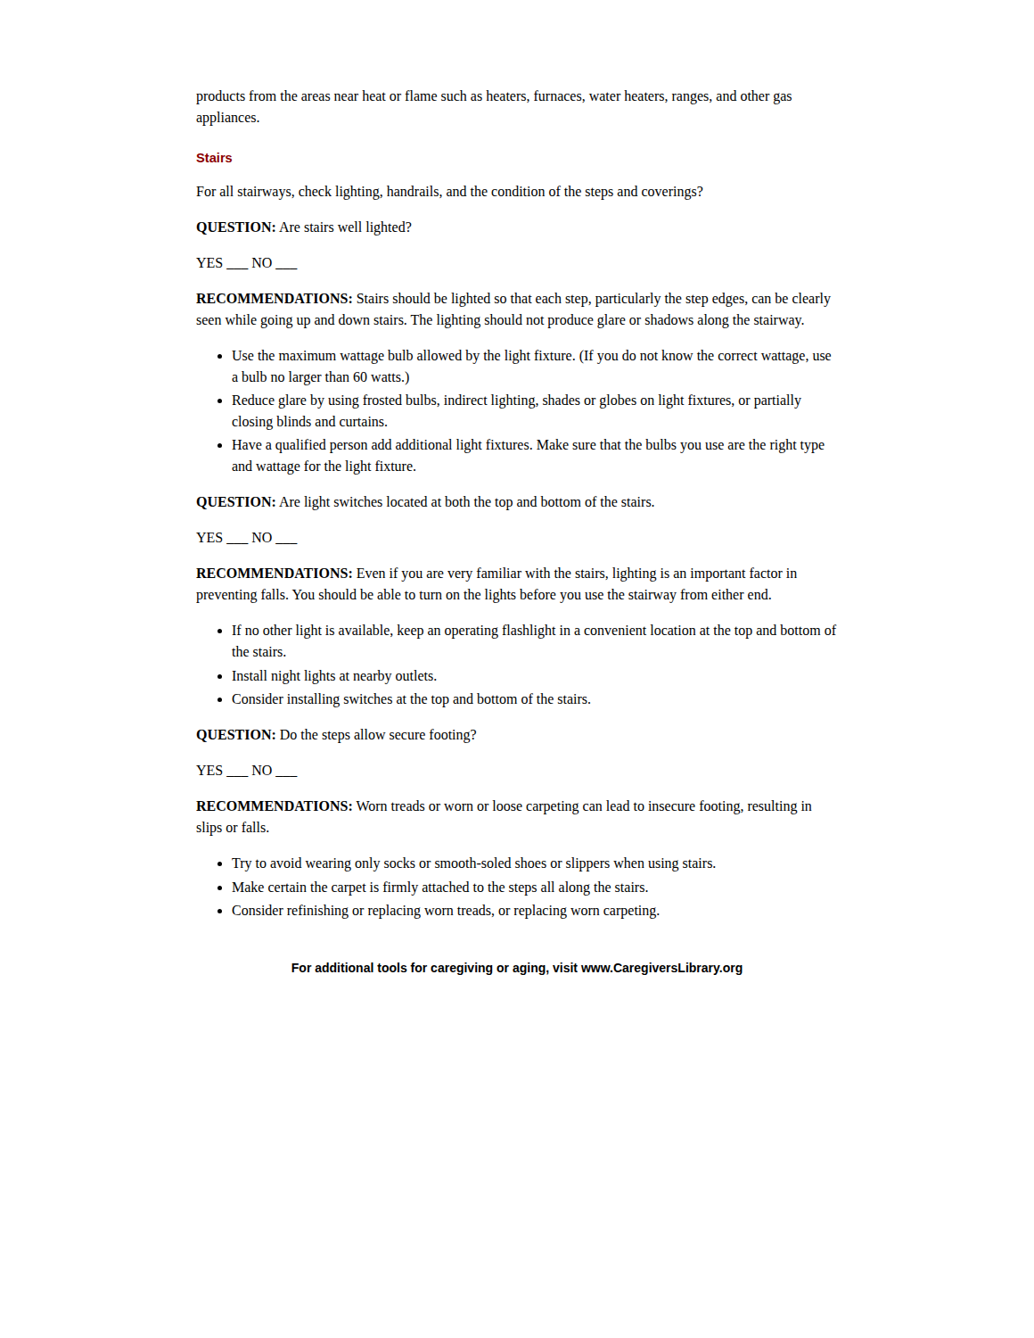products from the areas near heat or flame such as heaters, furnaces, water heaters, ranges, and other gas appliances.
Stairs
For all stairways, check lighting, handrails, and the condition of the steps and coverings?
QUESTION: Are stairs well lighted?
YES ___ NO ___
RECOMMENDATIONS: Stairs should be lighted so that each step, particularly the step edges, can be clearly seen while going up and down stairs. The lighting should not produce glare or shadows along the stairway.
Use the maximum wattage bulb allowed by the light fixture. (If you do not know the correct wattage, use a bulb no larger than 60 watts.)
Reduce glare by using frosted bulbs, indirect lighting, shades or globes on light fixtures, or partially closing blinds and curtains.
Have a qualified person add additional light fixtures. Make sure that the bulbs you use are the right type and wattage for the light fixture.
QUESTION: Are light switches located at both the top and bottom of the stairs.
YES ___ NO ___
RECOMMENDATIONS: Even if you are very familiar with the stairs, lighting is an important factor in preventing falls. You should be able to turn on the lights before you use the stairway from either end.
If no other light is available, keep an operating flashlight in a convenient location at the top and bottom of the stairs.
Install night lights at nearby outlets.
Consider installing switches at the top and bottom of the stairs.
QUESTION: Do the steps allow secure footing?
YES ___ NO ___
RECOMMENDATIONS: Worn treads or worn or loose carpeting can lead to insecure footing, resulting in slips or falls.
Try to avoid wearing only socks or smooth-soled shoes or slippers when using stairs.
Make certain the carpet is firmly attached to the steps all along the stairs.
Consider refinishing or replacing worn treads, or replacing worn carpeting.
For additional tools for caregiving or aging, visit www.CaregiversLibrary.org